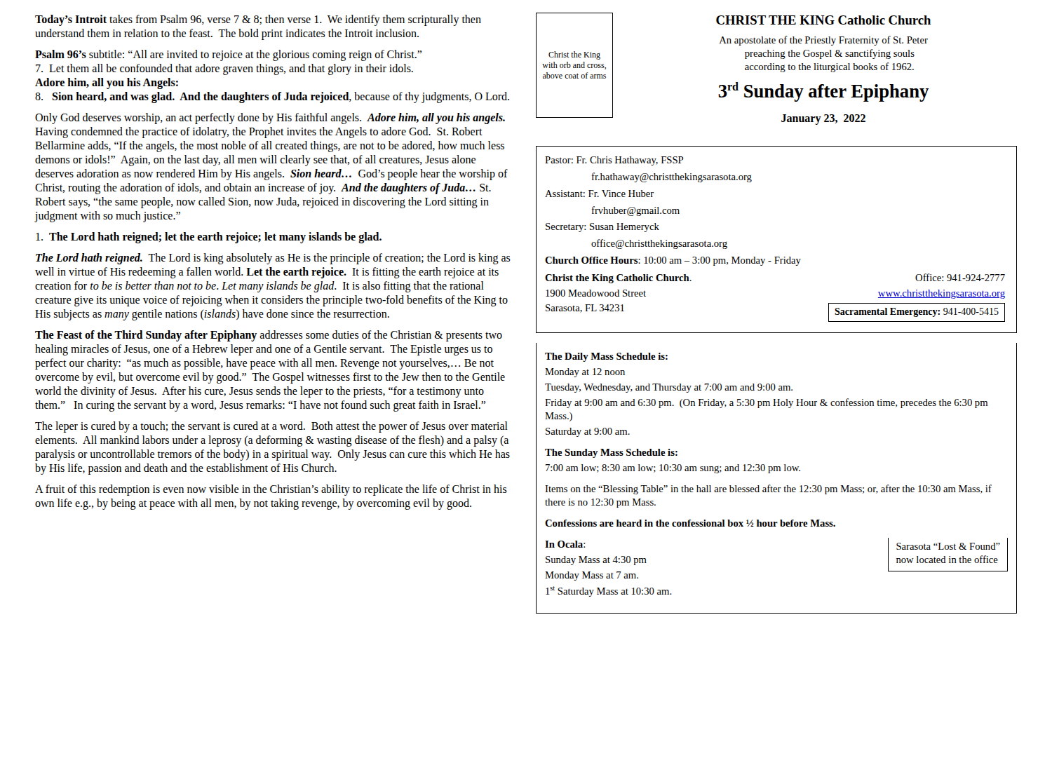Today’s Introit takes from Psalm 96, verse 7 & 8; then verse 1. We identify them scripturally then understand them in relation to the feast. The bold print indicates the Introit inclusion.
Psalm 96’s subtitle: “All are invited to rejoice at the glorious coming reign of Christ.”
7. Let them all be confounded that adore graven things, and that glory in their idols.
Adore him, all you his Angels:
8. Sion heard, and was glad. And the daughters of Juda rejoiced, because of thy judgments, O Lord.
Only God deserves worship, an act perfectly done by His faithful angels. Adore him, all you his angels. Having condemned the practice of idolatry, the Prophet invites the Angels to adore God. St. Robert Bellarmine adds, “If the angels, the most noble of all created things, are not to be adored, how much less demons or idols!” Again, on the last day, all men will clearly see that, of all creatures, Jesus alone deserves adoration as now rendered Him by His angels. Sion heard… God’s people hear the worship of Christ, routing the adoration of idols, and obtain an increase of joy. And the daughters of Juda… St. Robert says, “the same people, now called Sion, now Juda, rejoiced in discovering the Lord sitting in judgment with so much justice.”
1. The Lord hath reigned; let the earth rejoice; let many islands be glad.
The Lord hath reigned. The Lord is king absolutely as He is the principle of creation; the Lord is king as well in virtue of His redeeming a fallen world. Let the earth rejoice. It is fitting the earth rejoice at its creation for to be is better than not to be. Let many islands be glad. It is also fitting that the rational creature give its unique voice of rejoicing when it considers the principle two-fold benefits of the King to His subjects as many gentile nations (islands) have done since the resurrection.
The Feast of the Third Sunday after Epiphany addresses some duties of the Christian & presents two healing miracles of Jesus, one of a Hebrew leper and one of a Gentile servant. The Epistle urges us to perfect our charity: “as much as possible, have peace with all men. Revenge not yourselves,… Be not overcome by evil, but overcome evil by good.” The Gospel witnesses first to the Jew then to the Gentile world the divinity of Jesus. After his cure, Jesus sends the leper to the priests, “for a testimony unto them.” In curing the servant by a word, Jesus remarks: “I have not found such great faith in Israel.”
The leper is cured by a touch; the servant is cured at a word. Both attest the power of Jesus over material elements. All mankind labors under a leprosy (a deforming & wasting disease of the flesh) and a palsy (a paralysis or uncontrollable tremors of the body) in a spiritual way. Only Jesus can cure this which He has by His life, passion and death and the establishment of His Church.
A fruit of this redemption is even now visible in the Christian’s ability to replicate the life of Christ in his own life e.g., by being at peace with all men, by not taking revenge, by overcoming evil by good.
Christ the King
with orb and cross,
above coat of arms
CHRIST THE KING Catholic Church
An apostolate of the Priestly Fraternity of St. Peter preaching the Gospel & sanctifying souls according to the liturgical books of 1962.
3rd Sunday after Epiphany
January 23, 2022
Pastor: Fr. Chris Hathaway, FSSP
fr.hathaway@christthekingsarasota.org
Assistant: Fr. Vince Huber
frvhuber@gmail.com
Secretary: Susan Hemeryck
office@christthekingsarasota.org
Church Office Hours: 10:00 am – 3:00 pm, Monday - Friday
| Christ the King Catholic Church . | Office: 941-924-2777 |
| 1900 Meadowood Street | www.christthekingsarasota.org |
| Sarasota, FL 34231 | Sacramental Emergency: 941-400-5415 |
The Daily Mass Schedule is:
Monday at 12 noon
Tuesday, Wednesday, and Thursday at 7:00 am and 9:00 am.
Friday at 9:00 am and 6:30 pm. (On Friday, a 5:30 pm Holy Hour & confession time, precedes the 6:30 pm Mass.)
Saturday at 9:00 am.
The Sunday Mass Schedule is:
7:00 am low; 8:30 am low; 10:30 am sung; and 12:30 pm low.
Items on the “Blessing Table” in the hall are blessed after the 12:30 pm Mass; or, after the 10:30 am Mass, if there is no 12:30 pm Mass.
Confessions are heard in the confessional box ½ hour before Mass.
Sarasota “Lost & Found”
now located in the office
In Ocala:
Sunday Mass at 4:30 pm
Monday Mass at 7 am.
1st Saturday Mass at 10:30 am.